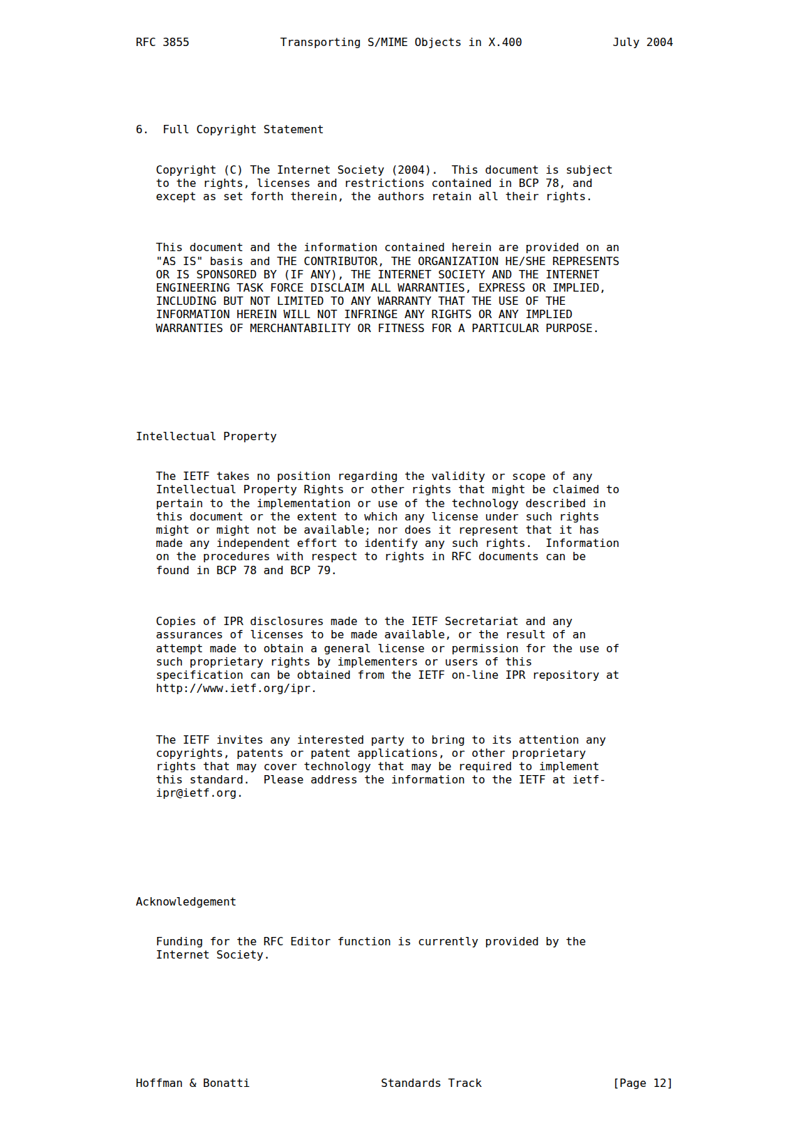RFC 3855 Transporting S/MIME Objects in X.400 July 2004
6. Full Copyright Statement
Copyright (C) The Internet Society (2004). This document is subject to the rights, licenses and restrictions contained in BCP 78, and except as set forth therein, the authors retain all their rights.
This document and the information contained herein are provided on an "AS IS" basis and THE CONTRIBUTOR, THE ORGANIZATION HE/SHE REPRESENTS OR IS SPONSORED BY (IF ANY), THE INTERNET SOCIETY AND THE INTERNET ENGINEERING TASK FORCE DISCLAIM ALL WARRANTIES, EXPRESS OR IMPLIED, INCLUDING BUT NOT LIMITED TO ANY WARRANTY THAT THE USE OF THE INFORMATION HEREIN WILL NOT INFRINGE ANY RIGHTS OR ANY IMPLIED WARRANTIES OF MERCHANTABILITY OR FITNESS FOR A PARTICULAR PURPOSE.
Intellectual Property
The IETF takes no position regarding the validity or scope of any Intellectual Property Rights or other rights that might be claimed to pertain to the implementation or use of the technology described in this document or the extent to which any license under such rights might or might not be available; nor does it represent that it has made any independent effort to identify any such rights. Information on the procedures with respect to rights in RFC documents can be found in BCP 78 and BCP 79.
Copies of IPR disclosures made to the IETF Secretariat and any assurances of licenses to be made available, or the result of an attempt made to obtain a general license or permission for the use of such proprietary rights by implementers or users of this specification can be obtained from the IETF on-line IPR repository at http://www.ietf.org/ipr.
The IETF invites any interested party to bring to its attention any copyrights, patents or patent applications, or other proprietary rights that may cover technology that may be required to implement this standard. Please address the information to the IETF at ietf- ipr@ietf.org.
Acknowledgement
Funding for the RFC Editor function is currently provided by the Internet Society.
Hoffman & Bonatti Standards Track [Page 12]